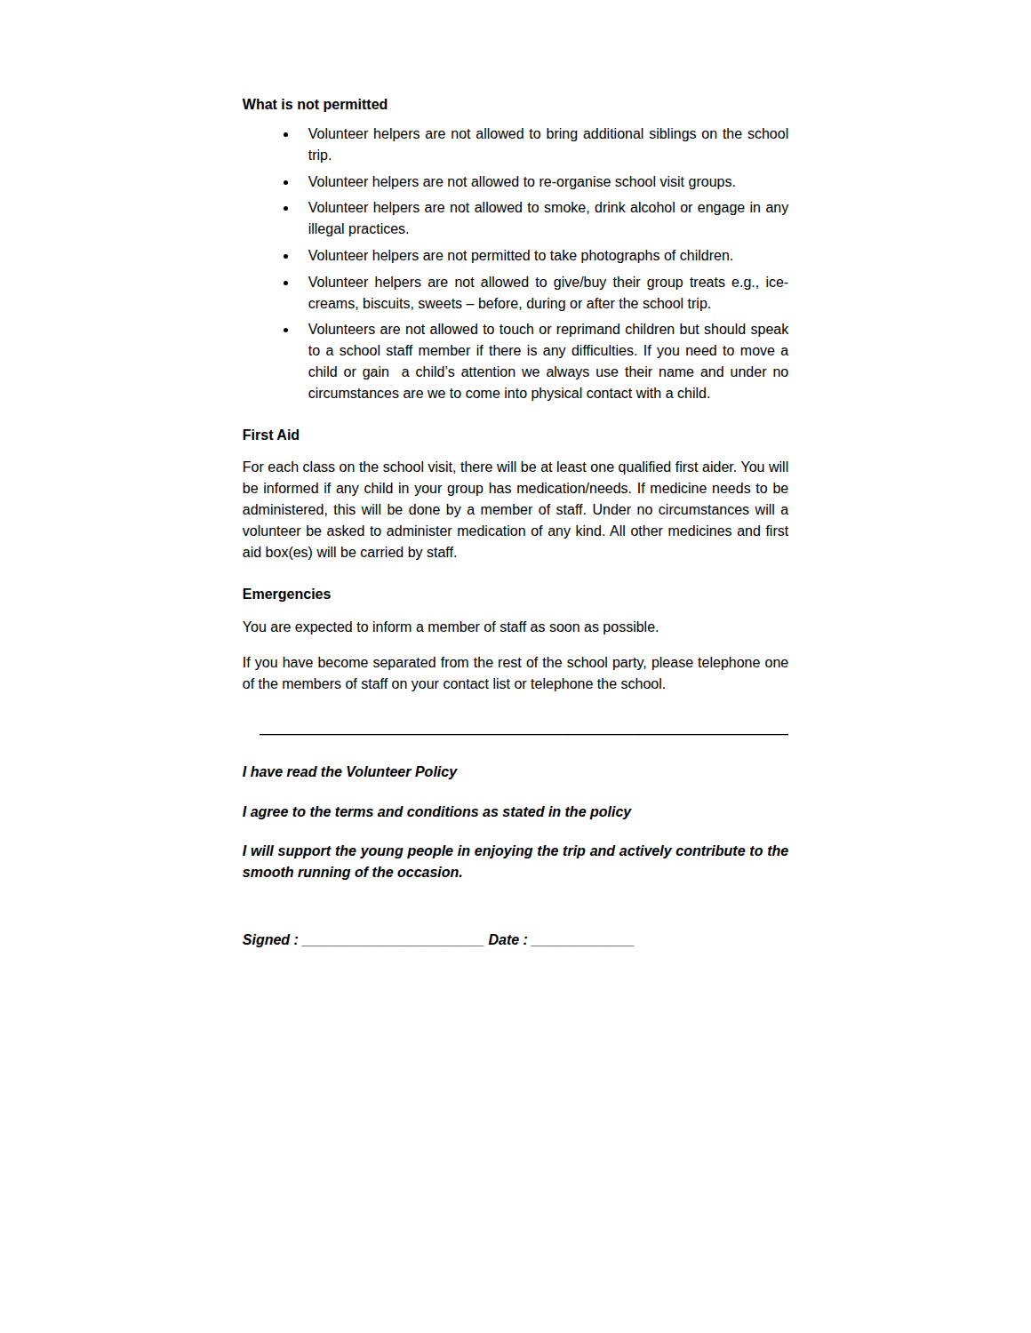What is not permitted
Volunteer helpers are not allowed to bring additional siblings on the school trip.
Volunteer helpers are not allowed to re-organise school visit groups.
Volunteer helpers are not allowed to smoke, drink alcohol or engage in any illegal practices.
Volunteer helpers are not permitted to take photographs of children.
Volunteer helpers are not allowed to give/buy their group treats e.g., ice-creams, biscuits, sweets – before, during or after the school trip.
Volunteers are not allowed to touch or reprimand children but should speak to a school staff member if there is any difficulties. If you need to move a child or gain a child’s attention we always use their name and under no circumstances are we to come into physical contact with a child.
First Aid
For each class on the school visit, there will be at least one qualified first aider. You will be informed if any child in your group has medication/needs. If medicine needs to be administered, this will be done by a member of staff. Under no circumstances will a volunteer be asked to administer medication of any kind. All other medicines and first aid box(es) will be carried by staff.
Emergencies
You are expected to inform a member of staff as soon as possible.
If you have become separated from the rest of the school party, please telephone one of the members of staff on your contact list or telephone the school.
_______________________________________________________________________
I have read the Volunteer Policy
I agree to the terms and conditions as stated in the policy
I will support the young people in enjoying the trip and actively contribute to the smooth running of the occasion.
Signed : _______________________ Date : _____________